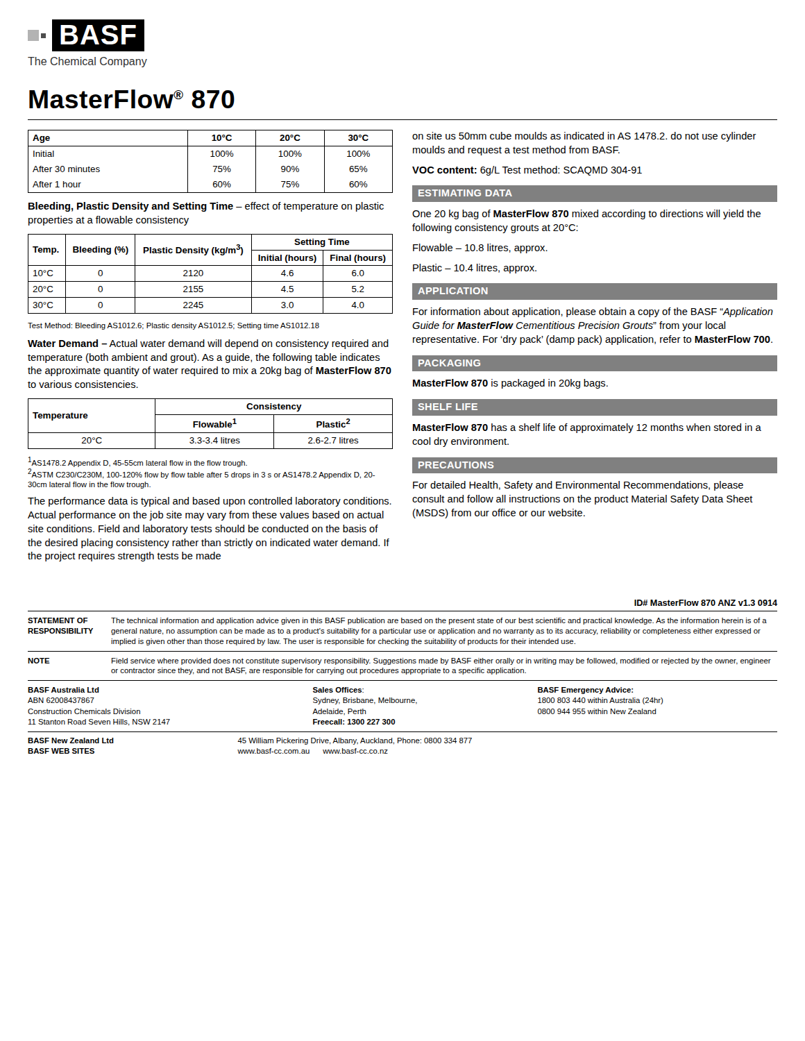BASF
The Chemical Company
MasterFlow® 870
| Age | 10°C | 20°C | 30°C |
| --- | --- | --- | --- |
| Initial | 100% | 100% | 100% |
| After 30 minutes | 75% | 90% | 65% |
| After 1 hour | 60% | 75% | 60% |
Bleeding, Plastic Density and Setting Time – effect of temperature on plastic properties at a flowable consistency
| Temp. | Bleeding (%) | Plastic Density (kg/m 3 ) | Setting Time |
| --- | --- | --- | --- |
| Initial (hours) | Final (hours) |
| 10°C | 0 | 2120 | 4.6 | 6.0 |
| 20°C | 0 | 2155 | 4.5 | 5.2 |
| 30°C | 0 | 2245 | 3.0 | 4.0 |
Test Method: Bleeding AS1012.6; Plastic density AS1012.5; Setting time AS1012.18
Water Demand – Actual water demand will depend on consistency required and temperature (both ambient and grout). As a guide, the following table indicates the approximate quantity of water required to mix a 20kg bag of MasterFlow 870 to various consistencies.
| Temperature | Consistency |
| --- | --- |
| Flowable 1 | Plastic 2 |
| 20°C | 3.3-3.4 litres | 2.6-2.7 litres |
1AS1478.2 Appendix D, 45-55cm lateral flow in the flow trough.
2ASTM C230/C230M, 100-120% flow by flow table after 5 drops in 3 s or AS1478.2 Appendix D, 20-30cm lateral flow in the flow trough.
The performance data is typical and based upon controlled laboratory conditions. Actual performance on the job site may vary from these values based on actual site conditions. Field and laboratory tests should be conducted on the basis of the desired placing consistency rather than strictly on indicated water demand. If the project requires strength tests be made
on site us 50mm cube moulds as indicated in AS 1478.2. do not use cylinder moulds and request a test method from BASF.
VOC content: 6g/L Test method: SCAQMD 304-91
ESTIMATING DATA
One 20 kg bag of MasterFlow 870 mixed according to directions will yield the following consistency grouts at 20°C:
Flowable – 10.8 litres, approx.
Plastic – 10.4 litres, approx.
APPLICATION
For information about application, please obtain a copy of the BASF “Application Guide for MasterFlow Cementitious Precision Grouts” from your local representative. For ‘dry pack’ (damp pack) application, refer to MasterFlow 700.
PACKAGING
MasterFlow 870 is packaged in 20kg bags.
SHELF LIFE
MasterFlow 870 has a shelf life of approximately 12 months when stored in a cool dry environment.
PRECAUTIONS
For detailed Health, Safety and Environmental Recommendations, please consult and follow all instructions on the product Material Safety Data Sheet (MSDS) from our office or our website.
ID# MasterFlow 870 ANZ v1.3 0914
| STATEMENT OF RESPONSIBILITY | The technical information and application advice given in this BASF publication are based on the present state of our best scientific and practical knowledge. As the information herein is of a general nature, no assumption can be made as to a product's suitability for a particular use or application and no warranty as to its accuracy, reliability or completeness either expressed or implied is given other than those required by law. The user is responsible for checking the suitability of products for their intended use. |
| NOTE | Field service where provided does not constitute supervisory responsibility. Suggestions made by BASF either orally or in writing may be followed, modified or rejected by the owner, engineer or contractor since they, and not BASF, are responsible for carrying out procedures appropriate to a specific application. |
| BASF Australia Ltd ABN 62008437867 Construction Chemicals Division 11 Stanton Road Seven Hills, NSW 2147 | Sales Offices : Sydney, Brisbane, Melbourne, Adelaide, Perth Freecall: 1300 227 300 | BASF Emergency Advice: 1800 803 440 within Australia (24hr) 0800 944 955 within New Zealand |
| BASF New Zealand Ltd BASF WEB SITES | 45 William Pickering Drive, Albany, Auckland, Phone: 0800 334 877 www.basf-cc.com.au www.basf-cc.co.nz |